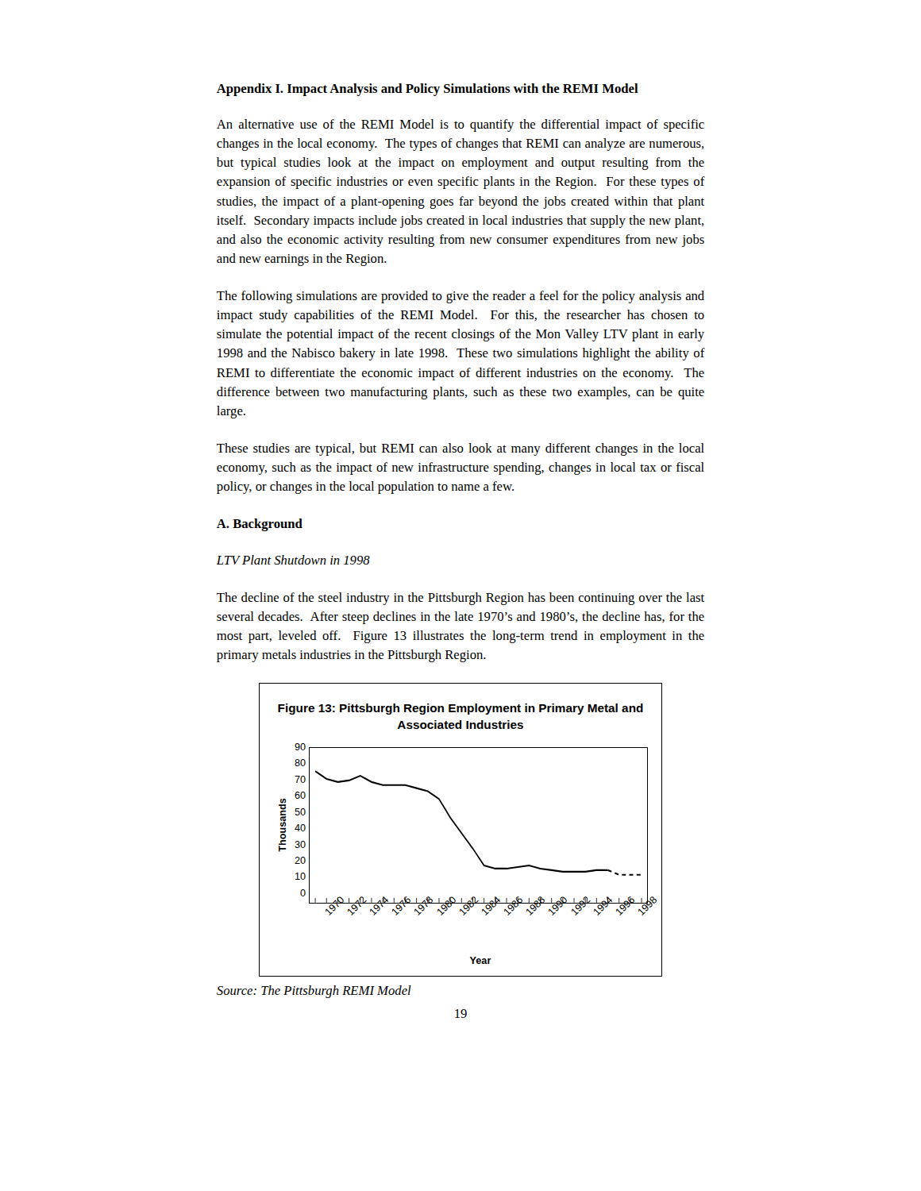Appendix I. Impact Analysis and Policy Simulations with the REMI Model
An alternative use of the REMI Model is to quantify the differential impact of specific changes in the local economy. The types of changes that REMI can analyze are numerous, but typical studies look at the impact on employment and output resulting from the expansion of specific industries or even specific plants in the Region. For these types of studies, the impact of a plant-opening goes far beyond the jobs created within that plant itself. Secondary impacts include jobs created in local industries that supply the new plant, and also the economic activity resulting from new consumer expenditures from new jobs and new earnings in the Region.
The following simulations are provided to give the reader a feel for the policy analysis and impact study capabilities of the REMI Model. For this, the researcher has chosen to simulate the potential impact of the recent closings of the Mon Valley LTV plant in early 1998 and the Nabisco bakery in late 1998. These two simulations highlight the ability of REMI to differentiate the economic impact of different industries on the economy. The difference between two manufacturing plants, such as these two examples, can be quite large.
These studies are typical, but REMI can also look at many different changes in the local economy, such as the impact of new infrastructure spending, changes in local tax or fiscal policy, or changes in the local population to name a few.
A. Background
LTV Plant Shutdown in 1998
The decline of the steel industry in the Pittsburgh Region has been continuing over the last several decades. After steep declines in the late 1970’s and 1980’s, the decline has, for the most part, leveled off. Figure 13 illustrates the long-term trend in employment in the primary metals industries in the Pittsburgh Region.
Figure 13: Pittsburgh Region Employment in Primary Metal and
Associated Industries
Thousands
90 80 70 60 50 40 30 20 10 0
1970
1972
1974
1976
1978
1980
1982
1984
1986
1988
1990
1992
1994
1996
1998
Year
Source: The Pittsburgh REMI Model
19